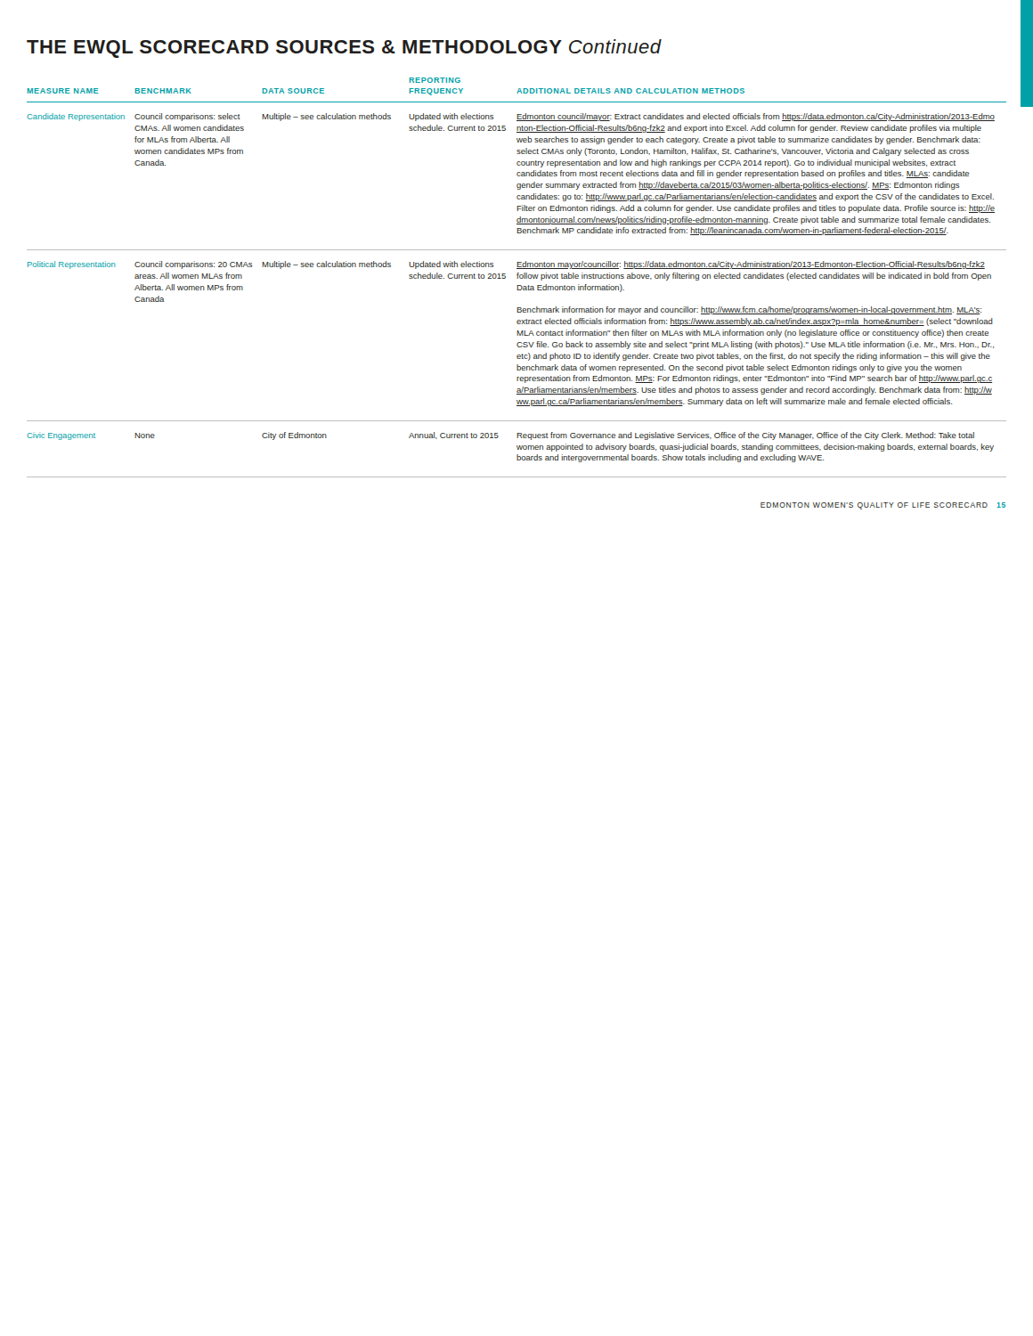THE EWQL SCORECARD SOURCES & METHODOLOGY Continued
| Measure Name | Benchmark | Data Source | Reporting Frequency | Additional Details and Calculation Methods |
| --- | --- | --- | --- | --- |
| Candidate Representation | Council comparisons: select CMAs. All women candidates for MLAs from Alberta. All women candidates MPs from Canada. | Multiple – see calculation methods | Updated with elections schedule. Current to 2015 | Edmonton council/mayor : Extract candidates and elected officials from https://data.edmonton.ca/City-Administration/2013-Edmonton-Election-Official-Results/b6ng-fzk2 and export into Excel. Add column for gender. Review candidate profiles via multiple web searches to assign gender to each category. Create a pivot table to summarize candidates by gender. Benchmark data: select CMAs only (Toronto, London, Hamilton, Halifax, St. Catharine's, Vancouver, Victoria and Calgary selected as cross country representation and low and high rankings per CCPA 2014 report). Go to individual municipal websites, extract candidates from most recent elections data and fill in gender representation based on profiles and titles. MLAs : candidate gender summary extracted from http://daveberta.ca/2015/03/women-alberta-politics-elections/ . MPs : Edmonton ridings candidates: go to: http://www.parl.gc.ca/Parliamentarians/en/election-candidates and export the CSV of the candidates to Excel. Filter on Edmonton ridings. Add a column for gender. Use candidate profiles and titles to populate data. Profile source is: http://edmontonjournal.com/news/politics/riding-profile-edmonton-manning . Create pivot table and summarize total female candidates. Benchmark MP candidate info extracted from: http://leanincanada.com/women-in-parliament-federal-election-2015/ . |
| Political Representation | Council comparisons: 20 CMAs areas. All women MLAs from Alberta. All women MPs from Canada | Multiple – see calculation methods | Updated with elections schedule. Current to 2015 | Edmonton mayor/councillor : https://data.edmonton.ca/City-Administration/2013-Edmonton-Election-Official-Results/b6ng-fzk2 follow pivot table instructions above, only filtering on elected candidates (elected candidates will be indicated in bold from Open Data Edmonton information). Benchmark information for mayor and councillor: http://www.fcm.ca/home/programs/women-in-local-government.htm . MLA's : extract elected officials information from: https://www.assembly.ab.ca/net/index.aspx?p=mla_home&number= (select "download MLA contact information" then filter on MLAs with MLA information only (no legislature office or constituency office) then create CSV file. Go back to assembly site and select "print MLA listing (with photos)." Use MLA title information (i.e. Mr., Mrs. Hon., Dr., etc) and photo ID to identify gender. Create two pivot tables, on the first, do not specify the riding information – this will give the benchmark data of women represented. On the second pivot table select Edmonton ridings only to give you the women representation from Edmonton. MPs : For Edmonton ridings, enter "Edmonton" into "Find MP" search bar of http://www.parl.gc.ca/Parliamentarians/en/members . Use titles and photos to assess gender and record accordingly. Benchmark data from: http://www.parl.gc.ca/Parliamentarians/en/members . Summary data on left will summarize male and female elected officials. |
| Civic Engagement | None | City of Edmonton | Annual, Current to 2015 | Request from Governance and Legislative Services, Office of the City Manager, Office of the City Clerk. Method: Take total women appointed to advisory boards, quasi-judicial boards, standing committees, decision-making boards, external boards, key boards and intergovernmental boards. Show totals including and excluding WAVE. |
Edmonton Women's Quality of Life Scorecard 15